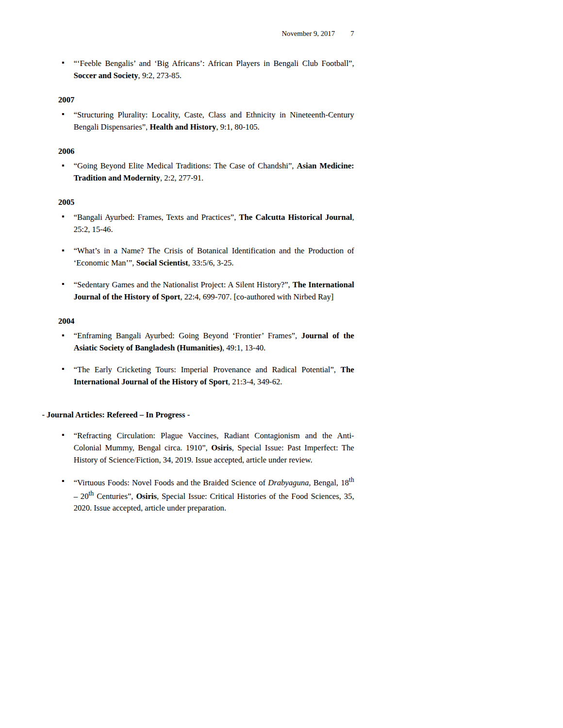November 9, 20177
“‘Feeble Bengalis’ and ‘Big Africans’: African Players in Bengali Club Football”, Soccer and Society, 9:2, 273-85.
2007
“Structuring Plurality: Locality, Caste, Class and Ethnicity in Nineteenth-Century Bengali Dispensaries”, Health and History, 9:1, 80-105.
2006
“Going Beyond Elite Medical Traditions: The Case of Chandshi”, Asian Medicine: Tradition and Modernity, 2:2, 277-91.
2005
“Bangali Ayurbed: Frames, Texts and Practices”, The Calcutta Historical Journal, 25:2, 15-46.
“What’s in a Name? The Crisis of Botanical Identification and the Production of ‘Economic Man’”, Social Scientist, 33:5/6, 3-25.
“Sedentary Games and the Nationalist Project: A Silent History?”, The International Journal of the History of Sport, 22:4, 699-707. [co-authored with Nirbed Ray]
2004
“Enframing Bangali Ayurbed: Going Beyond ‘Frontier’ Frames”, Journal of the Asiatic Society of Bangladesh (Humanities), 49:1, 13-40.
“The Early Cricketing Tours: Imperial Provenance and Radical Potential”, The International Journal of the History of Sport, 21:3-4, 349-62.
- Journal Articles: Refereed – In Progress -
“Refracting Circulation: Plague Vaccines, Radiant Contagionism and the Anti-Colonial Mummy, Bengal circa. 1910”, Osiris, Special Issue: Past Imperfect: The History of Science/Fiction, 34, 2019. Issue accepted, article under review.
“Virtuous Foods: Novel Foods and the Braided Science of Drabyaguna, Bengal, 18th – 20th Centuries”, Osiris, Special Issue: Critical Histories of the Food Sciences, 35, 2020. Issue accepted, article under preparation.